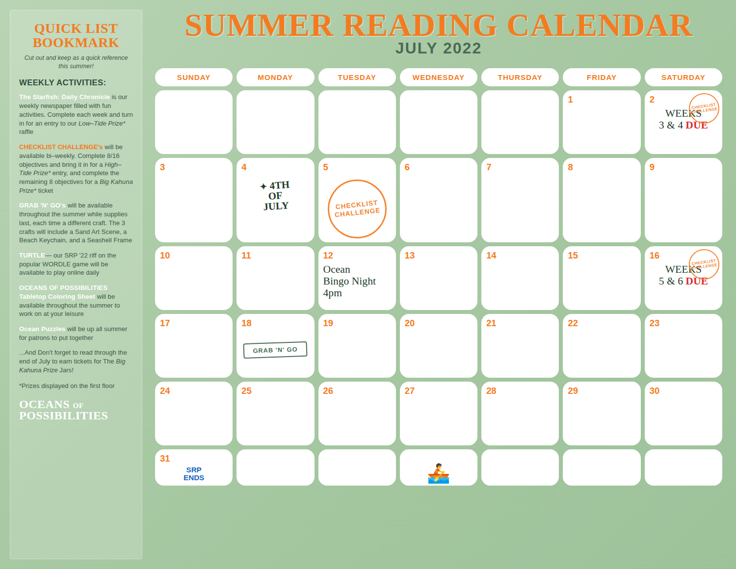Quick List
Bookmark
Cut out and keep as a quick reference this summer!
WEEKLY ACTIVITIES:
The Starfish: Daily Chronicle is our weekly newspaper filled with fun activities. Complete each week and turn in for an entry to our Low–Tide Prize* raffle
CHECKLIST CHALLENGE's will be available bi–weekly. Complete 8/16 objectives and bring it in for a High–Tide Prize* entry, and complete the remaining 8 objectives for a Big Kahuna Prize* ticket
GRAB 'N' GO's will be available throughout the summer while supplies last, each time a different craft. The 3 crafts will include a Sand Art Scene, a Beach Keychain, and a Seashell Frame
TURTLE— our SRP '22 riff on the popular WORDLE game will be available to play online daily
OCEANS OF POSSIBILITIES Tabletop Coloring Sheet will be available throughout the summer to work on at your leisure
Ocean Puzzles will be up all summer for patrons to put together
...And Don't forget to read through the end of July to earn tickets for The Big Kahuna Prize Jars!
*Prizes displayed on the first floor
OCEANS OF
POSSIBILITIES
Summer Reading Calendar
JULY 2022
| Sunday | Monday | Tuesday | Wednesday | Thursday | Friday | Saturday |
| --- | --- | --- | --- | --- | --- | --- |
| | | | | | 1 | 2 Checklist Challenge WEEKS 3 & 4 DUE |
| 3 | 4 ✦ 4TH OF JULY | 5 Checklist Challenge | 6 | 7 | 8 | 9 |
| 10 | 11 | 12 Ocean Bingo Night 4pm | 13 | 14 | 15 | 16 Checklist Challenge WEEKS 5 & 6 DUE |
| 17 | 18 Grab 'N' Go | 19 | 20 | 21 | 22 | 23 |
| 24 | 25 | 26 | 27 | 28 | 29 | 30 |
| 31 SRP ENDS | | | 🚣 | | | |